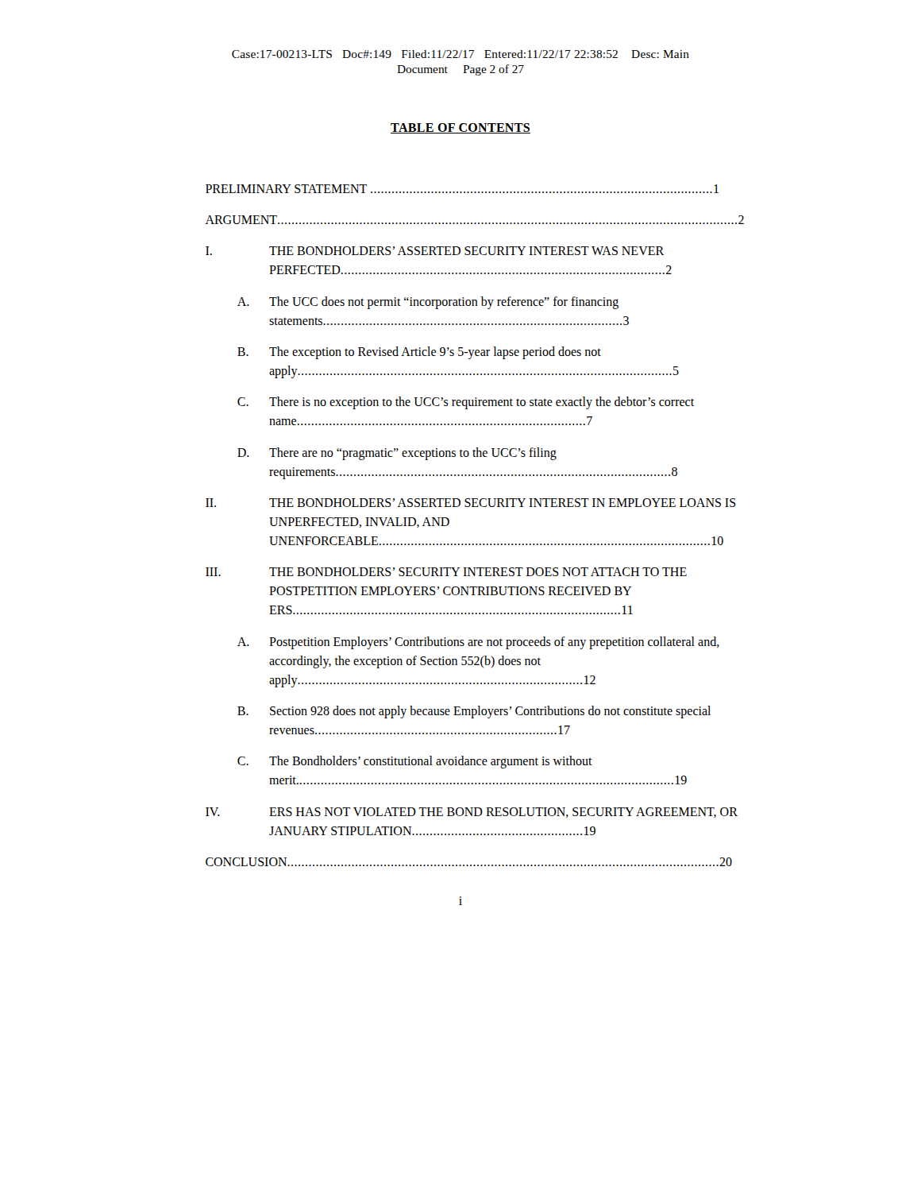Case:17-00213-LTS Doc#:149 Filed:11/22/17 Entered:11/22/17 22:38:52 Desc: Main
Document Page 2 of 27
TABLE OF CONTENTS
| | PRELIMINARY STATEMENT ................................................................................................ 1 |
| | ARGUMENT ................................................................................................................................. 2 |
| | I. | THE BONDHOLDERS’ ASSERTED SECURITY INTEREST WAS NEVER PERFECTED ........................................................................................... 2 |
| | A. | The UCC does not permit “incorporation by reference” for financing statements .................................................................................... 3 |
| | B. | The exception to Revised Article 9’s 5-year lapse period does not apply ......................................................................................................... 5 |
| | C. | There is no exception to the UCC’s requirement to state exactly the debtor’s correct name ................................................................................. 7 |
| | D. | There are no “pragmatic” exceptions to the UCC’s filing requirements .............................................................................................. 8 |
| | II. | THE BONDHOLDERS’ ASSERTED SECURITY INTEREST IN EMPLOYEE LOANS IS UNPERFECTED, INVALID, AND UNENFORCEABLE ............................................................................................. 10 |
| | III. | THE BONDHOLDERS’ SECURITY INTEREST DOES NOT ATTACH TO THE POSTPETITION EMPLOYERS’ CONTRIBUTIONS RECEIVED BY ERS ............................................................................................ 11 |
| | A. | Postpetition Employers’ Contributions are not proceeds of any prepetition collateral and, accordingly, the exception of Section 552(b) does not apply ................................................................................ 12 |
| | B. | Section 928 does not apply because Employers’ Contributions do not constitute special revenues .................................................................... 17 |
| | C. | The Bondholders’ constitutional avoidance argument is without merit. ......................................................................................................... 19 |
| | IV. | ERS HAS NOT VIOLATED THE BOND RESOLUTION, SECURITY AGREEMENT, OR JANUARY STIPULATION ................................................ 19 |
| | CONCLUSION ......................................................................................................................... 20 |
i